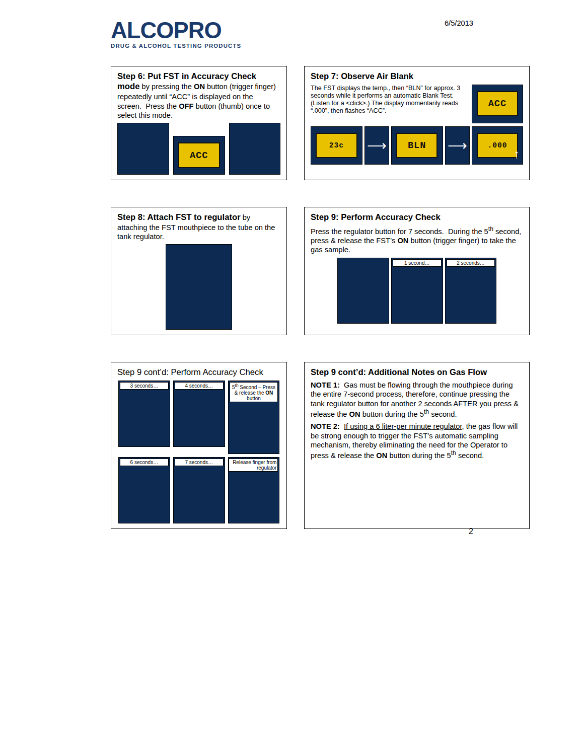ALCO PRO
DRUG & ALCOHOL TESTING PRODUCTS
6/5/2013
Step 6: Put FST in Accuracy Check mode by pressing the ON button (trigger finger) repeatedly until “ACC” is displayed on the screen. Press the OFF button (thumb) once to select this mode.
ACC
Step 7: Observe Air Blank
The FST displays the temp., then “BLN” for approx. 3 seconds while it performs an automatic Blank Test. (Listen for a <click>.) The display momentarily reads “.000”, then flashes “ACC”.
ACC
23c
⟶
BLN
⟶
.000
↑
Step 8: Attach FST to regulator by attaching the FST mouthpiece to the tube on the tank regulator.
Step 9: Perform Accuracy Check
Press the regulator button for 7 seconds. During the 5th second, press & release the FST’s ON button (trigger finger) to take the gas sample.
1 second…
2 seconds…
Step 9 cont’d: Perform Accuracy Check
3 seconds…
4 seconds…
5th Second – Press & release the ON button
6 seconds…
7 seconds…
Release finger from regulator
Step 9 cont’d: Additional Notes on Gas Flow
NOTE 1: Gas must be flowing through the mouthpiece during the entire 7-second process, therefore, continue pressing the tank regulator button for another 2 seconds AFTER you press & release the ON button during the 5th second.
NOTE 2: If using a 6 liter-per minute regulator, the gas flow will be strong enough to trigger the FST’s automatic sampling mechanism, thereby eliminating the need for the Operator to press & release the ON button during the 5th second.
2